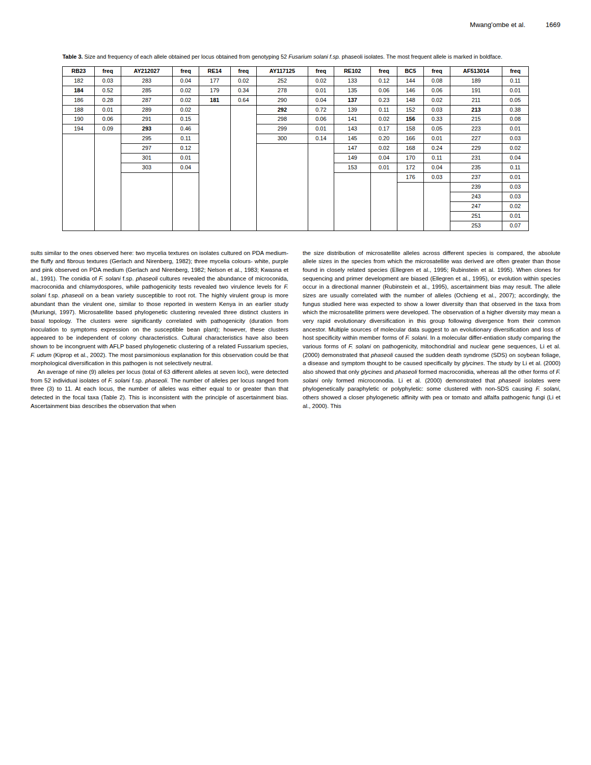Mwang'ombe et al. 1669
Table 3. Size and frequency of each allele obtained per locus obtained from genotyping 52 Fusarium solani f.sp. phaseoli isolates. The most frequent allele is marked in boldface.
| RB23 | freq | AY212027 | freq | RE14 | freq | AY117125 | freq | RE102 | freq | BC5 | freq | AF513014 | freq |
| --- | --- | --- | --- | --- | --- | --- | --- | --- | --- | --- | --- | --- | --- |
| 182 | 0.03 | 283 | 0.04 | 177 | 0.02 | 252 | 0.02 | 133 | 0.12 | 144 | 0.08 | 189 | 0.11 |
| 184 | 0.52 | 285 | 0.02 | 179 | 0.34 | 278 | 0.01 | 135 | 0.06 | 146 | 0.06 | 191 | 0.01 |
| 186 | 0.28 | 287 | 0.02 | 181 | 0.64 | 290 | 0.04 | 137 | 0.23 | 148 | 0.02 | 211 | 0.05 |
| 188 | 0.01 | 289 | 0.02 | | | 292 | 0.72 | 139 | 0.11 | 152 | 0.03 | 213 | 0.38 |
| 190 | 0.06 | 291 | 0.15 | | | 298 | 0.06 | 141 | 0.02 | 156 | 0.33 | 215 | 0.08 |
| 194 | 0.09 | 293 | 0.46 | | | 299 | 0.01 | 143 | 0.17 | 158 | 0.05 | 223 | 0.01 |
| | | 295 | 0.11 | | | 300 | 0.14 | 145 | 0.20 | 166 | 0.01 | 227 | 0.03 |
| | | 297 | 0.12 | | | | | 147 | 0.02 | 168 | 0.24 | 229 | 0.02 |
| | | 301 | 0.01 | | | | | 149 | 0.04 | 170 | 0.11 | 231 | 0.04 |
| | | 303 | 0.04 | | | | | 153 | 0.01 | 172 | 0.04 | 235 | 0.11 |
| | | | | | | | | | | 176 | 0.03 | 237 | 0.01 |
| | | | | | | | | | | | | 239 | 0.03 |
| | | | | | | | | | | | | 243 | 0.03 |
| | | | | | | | | | | | | 247 | 0.02 |
| | | | | | | | | | | | | 251 | 0.01 |
| | | | | | | | | | | | | 253 | 0.07 |
sults similar to the ones observed here: two mycelia textures on isolates cultured on PDA medium- the fluffy and fibrous textures (Gerlach and Nirenberg, 1982); three mycelia colours- white, purple and pink observed on PDA medium (Gerlach and Nirenberg, 1982; Nelson et al., 1983; Kwasna et al., 1991). The conidia of F. solani f.sp. phaseoli cultures revealed the abundance of microconida, macroconida and chlamydospores, while pathogenicity tests revealed two virulence levels for F. solani f.sp. phaseoli on a bean variety susceptible to root rot. The highly virulent group is more abundant than the virulent one, similar to those reported in western Kenya in an earlier study (Muriungi, 1997). Microsatellite based phylogenetic clustering revealed three distinct clusters in basal topology. The clusters were significantly correlated with pathogenicity (duration from inoculation to symptoms expression on the susceptible bean plant); however, these clusters appeared to be independent of colony characteristics. Cultural characteristics have also been shown to be incongruent with AFLP based phylogenetic clustering of a related Fussarium species, F. udum (Kiprop et al., 2002). The most parsimonious explanation for this observation could be that morphological diversification in this pathogen is not selectively neutral.
An average of nine (9) alleles per locus (total of 63 different alleles at seven loci), were detected from 52 individual isolates of F. solani f.sp. phaseoli. The number of alleles per locus ranged from three (3) to 11. At each locus, the number of alleles was either equal to or greater than that detected in the focal taxa (Table 2). This is inconsistent with the principle of ascertainment bias. Ascertainment bias describes the observation that when
the size distribution of microsatellite alleles across different species is compared, the absolute allele sizes in the species from which the microsatellite was derived are often greater than those found in closely related species (Ellegren et al., 1995; Rubinstein et al. 1995). When clones for sequencing and primer development are biased (Ellegren et al., 1995), or evolution within species occur in a directional manner (Rubinstein et al., 1995), ascertainment bias may result. The allele sizes are usually correlated with the number of alleles (Ochieng et al., 2007); accordingly, the fungus studied here was expected to show a lower diversity than that observed in the taxa from which the microsatellite primers were developed. The observation of a higher diversity may mean a very rapid evolutionary diversification in this group following divergence from their common ancestor. Multiple sources of molecular data suggest to an evolutionary diversification and loss of host specificity within member forms of F. solani. In a molecular differ-entiation study comparing the various forms of F. solani on pathogenicity, mitochondrial and nuclear gene sequences, Li et al. (2000) demonstrated that phaseoli caused the sudden death syndrome (SDS) on soybean foliage, a disease and symptom thought to be caused specifically by glycines. The study by Li et al. (2000) also showed that only glycines and phaseoli formed macroconidia, whereas all the other forms of F. solani only formed microconodia. Li et al. (2000) demonstrated that phaseoli isolates were phylogenetically paraphyletic or polyphyletic: some clustered with non-SDS causing F. solani, others showed a closer phylogenetic affinity with pea or tomato and alfalfa pathogenic fungi (Li et al., 2000). This